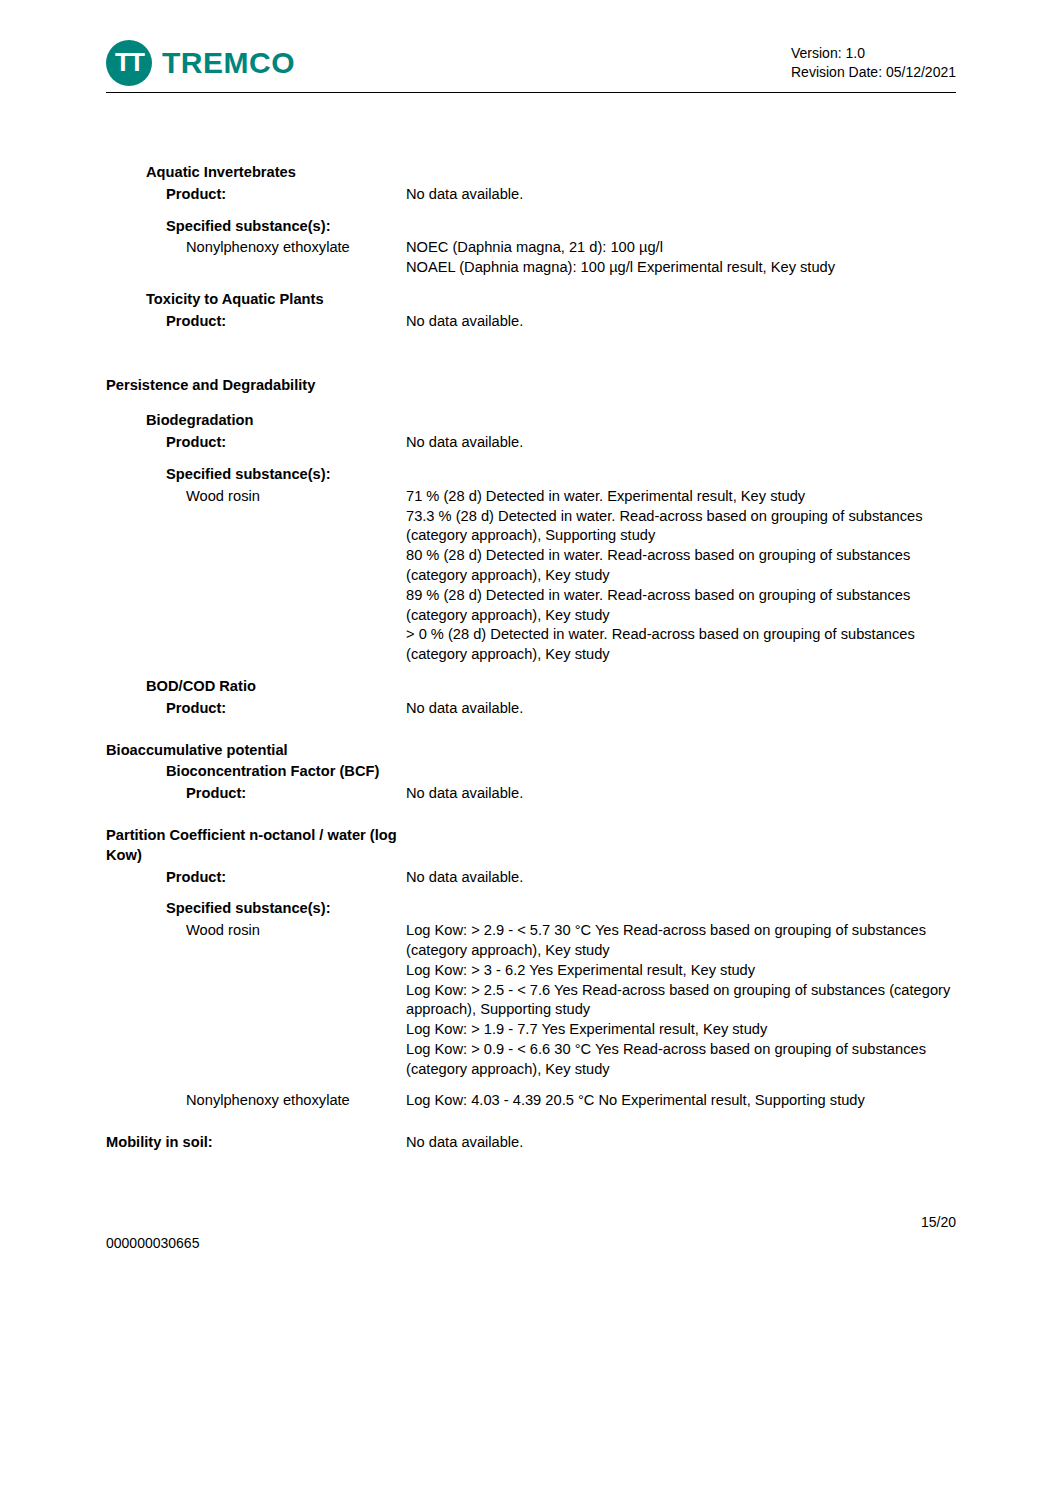TT
TREMCO
Version: 1.0
Revision Date: 05/12/2021
Aquatic Invertebrates
Product:
No data available.
Specified substance(s):
Nonylphenoxy ethoxylate
NOEC (Daphnia magna, 21 d): 100 µg/l
NOAEL (Daphnia magna): 100 µg/l Experimental result, Key study
Toxicity to Aquatic Plants
Product:
No data available.
Persistence and Degradability
Biodegradation
Product:
No data available.
Specified substance(s):
Wood rosin
71 % (28 d) Detected in water. Experimental result, Key study
73.3 % (28 d) Detected in water. Read-across based on grouping of substances (category approach), Supporting study
80 % (28 d) Detected in water. Read-across based on grouping of substances (category approach), Key study
89 % (28 d) Detected in water. Read-across based on grouping of substances (category approach), Key study
> 0 % (28 d) Detected in water. Read-across based on grouping of substances (category approach), Key study
BOD/COD Ratio
Product:
No data available.
Bioaccumulative potential
Bioconcentration Factor (BCF)
Product:
No data available.
Partition Coefficient n-octanol / water (log Kow)
Product:
No data available.
Specified substance(s):
Wood rosin
Log Kow: > 2.9 - < 5.7 30 °C Yes Read-across based on grouping of substances (category approach), Key study
Log Kow: > 3 - 6.2 Yes Experimental result, Key study
Log Kow: > 2.5 - < 7.6 Yes Read-across based on grouping of substances (category approach), Supporting study
Log Kow: > 1.9 - 7.7 Yes Experimental result, Key study
Log Kow: > 0.9 - < 6.6 30 °C Yes Read-across based on grouping of substances (category approach), Key study
Nonylphenoxy ethoxylate
Log Kow: 4.03 - 4.39 20.5 °C No Experimental result, Supporting study
Mobility in soil:
No data available.
15/20
000000030665